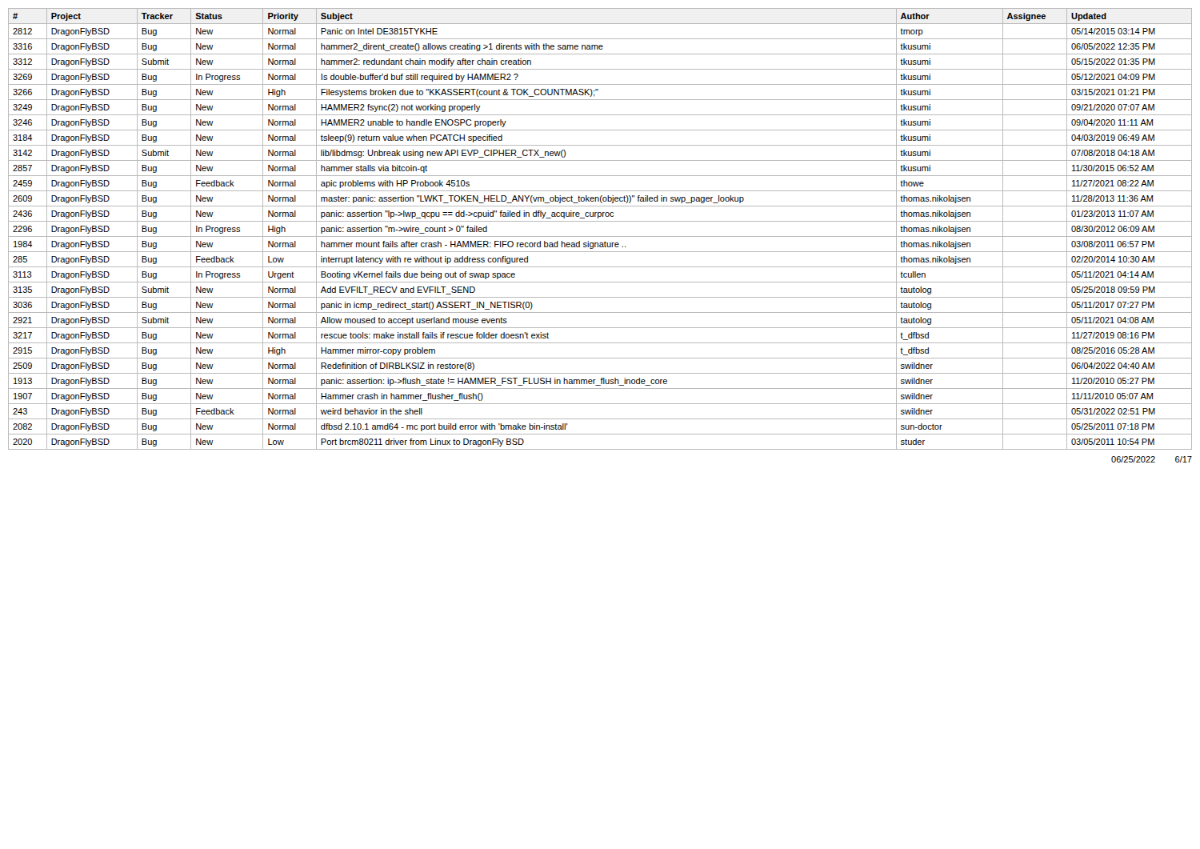| # | Project | Tracker | Status | Priority | Subject | Author | Assignee | Updated |
| --- | --- | --- | --- | --- | --- | --- | --- | --- |
| 2812 | DragonFlyBSD | Bug | New | Normal | Panic on Intel DE3815TYKHE | tmorp | | 05/14/2015 03:14 PM |
| 3316 | DragonFlyBSD | Bug | New | Normal | hammer2_dirent_create() allows creating >1 dirents with the same name | tkusumi | | 06/05/2022 12:35 PM |
| 3312 | DragonFlyBSD | Submit | New | Normal | hammer2: redundant chain modify after chain creation | tkusumi | | 05/15/2022 01:35 PM |
| 3269 | DragonFlyBSD | Bug | In Progress | Normal | Is double-buffer'd buf still required by HAMMER2 ? | tkusumi | | 05/12/2021 04:09 PM |
| 3266 | DragonFlyBSD | Bug | New | High | Filesystems broken due to "KKASSERT(count & TOK_COUNTMASK);" | tkusumi | | 03/15/2021 01:21 PM |
| 3249 | DragonFlyBSD | Bug | New | Normal | HAMMER2 fsync(2) not working properly | tkusumi | | 09/21/2020 07:07 AM |
| 3246 | DragonFlyBSD | Bug | New | Normal | HAMMER2 unable to handle ENOSPC properly | tkusumi | | 09/04/2020 11:11 AM |
| 3184 | DragonFlyBSD | Bug | New | Normal | tsleep(9) return value when PCATCH specified | tkusumi | | 04/03/2019 06:49 AM |
| 3142 | DragonFlyBSD | Submit | New | Normal | lib/libdmsg: Unbreak using new API EVP_CIPHER_CTX_new() | tkusumi | | 07/08/2018 04:18 AM |
| 2857 | DragonFlyBSD | Bug | New | Normal | hammer stalls via bitcoin-qt | tkusumi | | 11/30/2015 06:52 AM |
| 2459 | DragonFlyBSD | Bug | Feedback | Normal | apic problems with HP Probook 4510s | thowe | | 11/27/2021 08:22 AM |
| 2609 | DragonFlyBSD | Bug | New | Normal | master: panic: assertion "LWKT_TOKEN_HELD_ANY(vm_object_token(object))" failed in swp_pager_lookup | thomas.nikolajsen | | 11/28/2013 11:36 AM |
| 2436 | DragonFlyBSD | Bug | New | Normal | panic: assertion "lp->lwp_qcpu == dd->cpuid" failed in dfly_acquire_curproc | thomas.nikolajsen | | 01/23/2013 11:07 AM |
| 2296 | DragonFlyBSD | Bug | In Progress | High | panic: assertion "m->wire_count > 0" failed | thomas.nikolajsen | | 08/30/2012 06:09 AM |
| 1984 | DragonFlyBSD | Bug | New | Normal | hammer mount fails after crash - HAMMER: FIFO record bad head signature .. | thomas.nikolajsen | | 03/08/2011 06:57 PM |
| 285 | DragonFlyBSD | Bug | Feedback | Low | interrupt latency with re without ip address configured | thomas.nikolajsen | | 02/20/2014 10:30 AM |
| 3113 | DragonFlyBSD | Bug | In Progress | Urgent | Booting vKernel fails due being out of swap space | tcullen | | 05/11/2021 04:14 AM |
| 3135 | DragonFlyBSD | Submit | New | Normal | Add EVFILT_RECV and EVFILT_SEND | tautolog | | 05/25/2018 09:59 PM |
| 3036 | DragonFlyBSD | Bug | New | Normal | panic in icmp_redirect_start() ASSERT_IN_NETISR(0) | tautolog | | 05/11/2017 07:27 PM |
| 2921 | DragonFlyBSD | Submit | New | Normal | Allow moused to accept userland mouse events | tautolog | | 05/11/2021 04:08 AM |
| 3217 | DragonFlyBSD | Bug | New | Normal | rescue tools: make install fails if rescue folder doesn't exist | t_dfbsd | | 11/27/2019 08:16 PM |
| 2915 | DragonFlyBSD | Bug | New | High | Hammer mirror-copy problem | t_dfbsd | | 08/25/2016 05:28 AM |
| 2509 | DragonFlyBSD | Bug | New | Normal | Redefinition of DIRBLKSIZ in restore(8) | swildner | | 06/04/2022 04:40 AM |
| 1913 | DragonFlyBSD | Bug | New | Normal | panic: assertion: ip->flush_state != HAMMER_FST_FLUSH in hammer_flush_inode_core | swildner | | 11/20/2010 05:27 PM |
| 1907 | DragonFlyBSD | Bug | New | Normal | Hammer crash in hammer_flusher_flush() | swildner | | 11/11/2010 05:07 AM |
| 243 | DragonFlyBSD | Bug | Feedback | Normal | weird behavior in the shell | swildner | | 05/31/2022 02:51 PM |
| 2082 | DragonFlyBSD | Bug | New | Normal | dfbsd 2.10.1 amd64 - mc port build error with 'bmake bin-install' | sun-doctor | | 05/25/2011 07:18 PM |
| 2020 | DragonFlyBSD | Bug | New | Low | Port brcm80211 driver from Linux to DragonFly BSD | studer | | 03/05/2011 10:54 PM |
06/25/2022 6/17